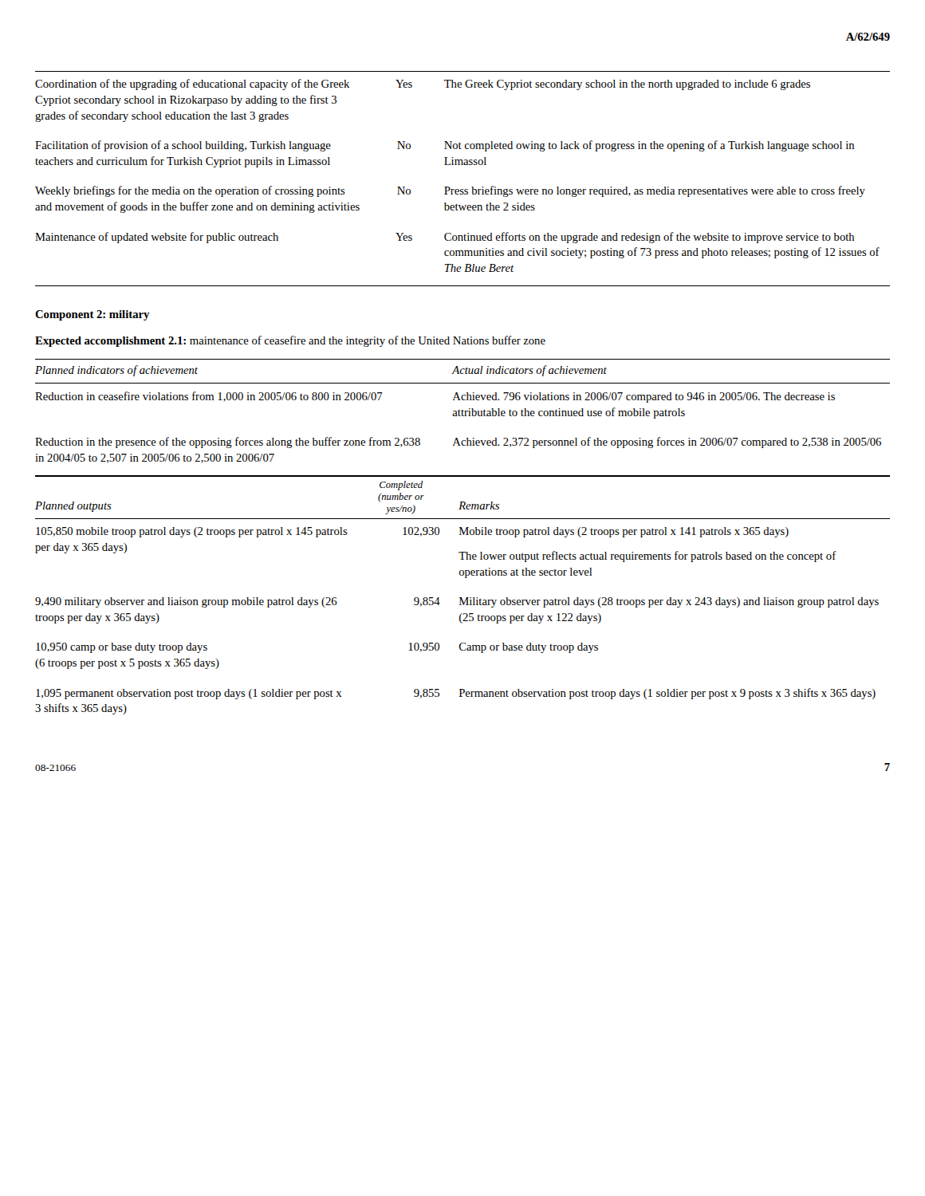A/62/649
| Coordination of the upgrading of educational capacity of the Greek Cypriot secondary school in Rizokarpaso by adding to the first 3 grades of secondary school education the last 3 grades | Yes | The Greek Cypriot secondary school in the north upgraded to include 6 grades |
| Facilitation of provision of a school building, Turkish language teachers and curriculum for Turkish Cypriot pupils in Limassol | No | Not completed owing to lack of progress in the opening of a Turkish language school in Limassol |
| Weekly briefings for the media on the operation of crossing points and movement of goods in the buffer zone and on demining activities | No | Press briefings were no longer required, as media representatives were able to cross freely between the 2 sides |
| Maintenance of updated website for public outreach | Yes | Continued efforts on the upgrade and redesign of the website to improve service to both communities and civil society; posting of 73 press and photo releases; posting of 12 issues of The Blue Beret |
Component 2: military
Expected accomplishment 2.1: maintenance of ceasefire and the integrity of the United Nations buffer zone
| Planned indicators of achievement | Actual indicators of achievement |
| --- | --- |
| Reduction in ceasefire violations from 1,000 in 2005/06 to 800 in 2006/07 | Achieved. 796 violations in 2006/07 compared to 946 in 2005/06. The decrease is attributable to the continued use of mobile patrols |
| Reduction in the presence of the opposing forces along the buffer zone from 2,638 in 2004/05 to 2,507 in 2005/06 to 2,500 in 2006/07 | Achieved. 2,372 personnel of the opposing forces in 2006/07 compared to 2,538 in 2005/06 |
| Planned outputs | Completed (number or yes/no) | Remarks |
| --- | --- | --- |
| 105,850 mobile troop patrol days (2 troops per patrol x 145 patrols per day x 365 days) | 102,930 | Mobile troop patrol days (2 troops per patrol x 141 patrols x 365 days) The lower output reflects actual requirements for patrols based on the concept of operations at the sector level |
| 9,490 military observer and liaison group mobile patrol days (26 troops per day x 365 days) | 9,854 | Military observer patrol days (28 troops per day x 243 days) and liaison group patrol days (25 troops per day x 122 days) |
| 10,950 camp or base duty troop days (6 troops per post x 5 posts x 365 days) | 10,950 | Camp or base duty troop days |
| 1,095 permanent observation post troop days (1 soldier per post x 3 shifts x 365 days) | 9,855 | Permanent observation post troop days (1 soldier per post x 9 posts x 3 shifts x 365 days) |
08-21066 7